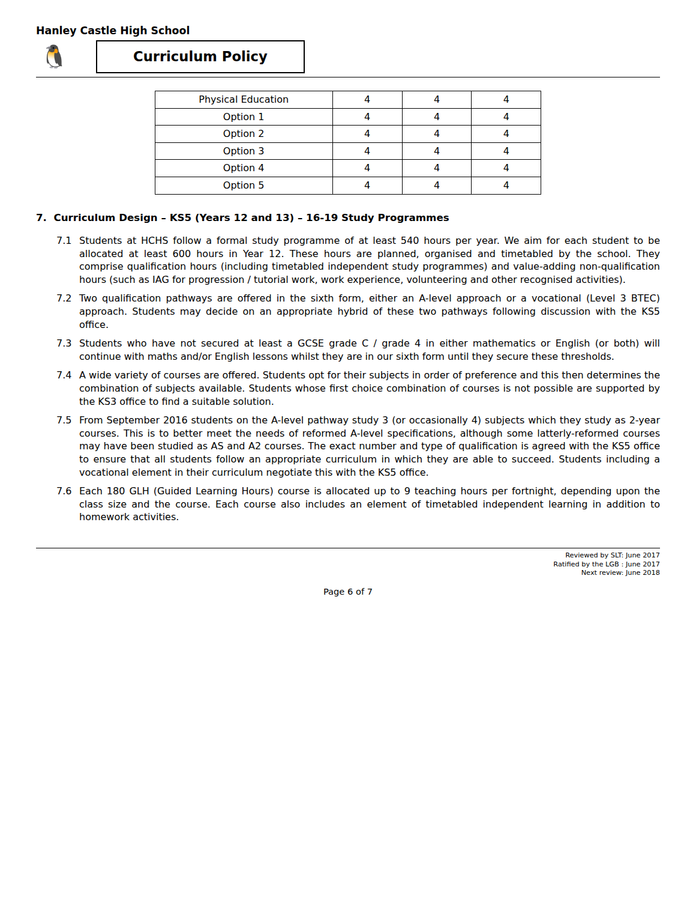Hanley Castle High School
🐧
Curriculum Policy
| Physical Education | 4 | 4 | 4 |
| Option 1 | 4 | 4 | 4 |
| Option 2 | 4 | 4 | 4 |
| Option 3 | 4 | 4 | 4 |
| Option 4 | 4 | 4 | 4 |
| Option 5 | 4 | 4 | 4 |
7. Curriculum Design – KS5 (Years 12 and 13) – 16-19 Study Programmes
7.1 Students at HCHS follow a formal study programme of at least 540 hours per year. We aim for each student to be allocated at least 600 hours in Year 12. These hours are planned, organised and timetabled by the school. They comprise qualification hours (including timetabled independent study programmes) and value-adding non-qualification hours (such as IAG for progression / tutorial work, work experience, volunteering and other recognised activities).
7.2 Two qualification pathways are offered in the sixth form, either an A-level approach or a vocational (Level 3 BTEC) approach. Students may decide on an appropriate hybrid of these two pathways following discussion with the KS5 office.
7.3 Students who have not secured at least a GCSE grade C / grade 4 in either mathematics or English (or both) will continue with maths and/or English lessons whilst they are in our sixth form until they secure these thresholds.
7.4 A wide variety of courses are offered. Students opt for their subjects in order of preference and this then determines the combination of subjects available. Students whose first choice combination of courses is not possible are supported by the KS3 office to find a suitable solution.
7.5 From September 2016 students on the A-level pathway study 3 (or occasionally 4) subjects which they study as 2-year courses. This is to better meet the needs of reformed A-level specifications, although some latterly-reformed courses may have been studied as AS and A2 courses. The exact number and type of qualification is agreed with the KS5 office to ensure that all students follow an appropriate curriculum in which they are able to succeed. Students including a vocational element in their curriculum negotiate this with the KS5 office.
7.6 Each 180 GLH (Guided Learning Hours) course is allocated up to 9 teaching hours per fortnight, depending upon the class size and the course. Each course also includes an element of timetabled independent learning in addition to homework activities.
Reviewed by SLT: June 2017
Ratified by the LGB : June 2017
Next review: June 2018
Page 6 of 7